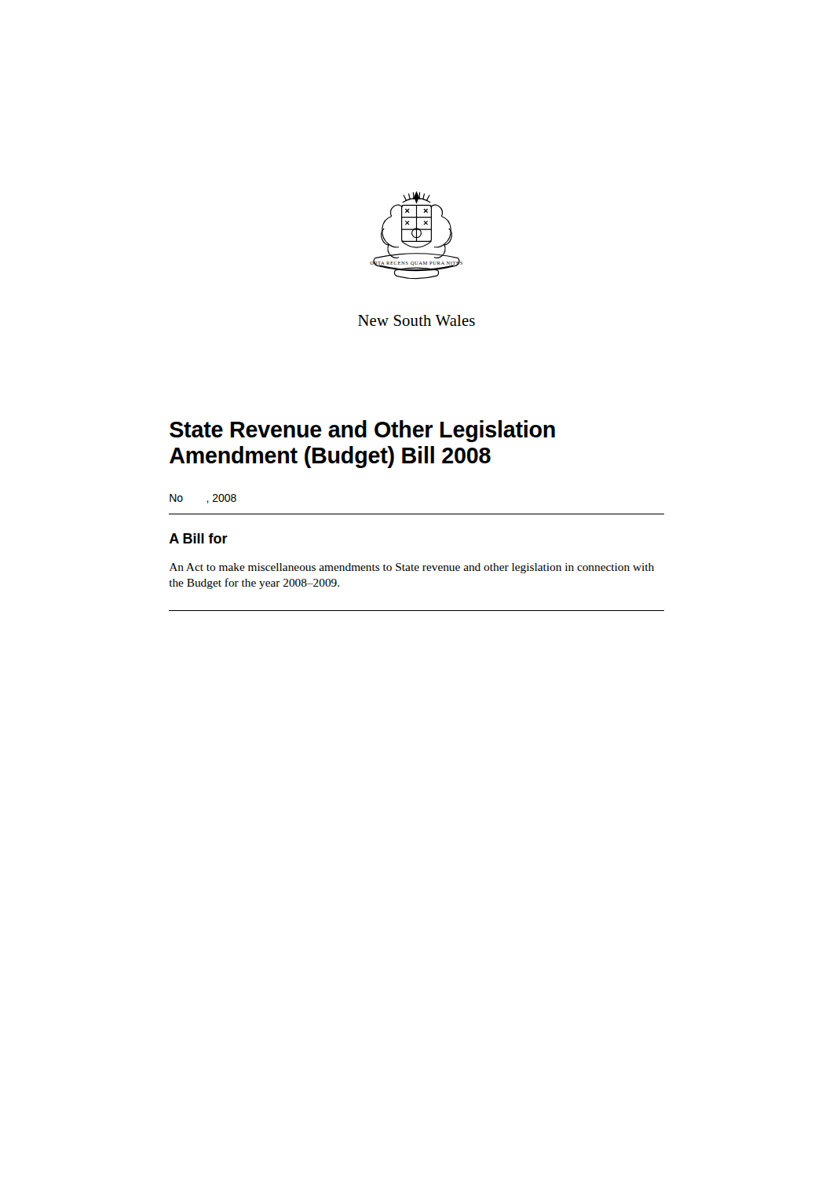New South Wales
State Revenue and Other Legislation
Amendment (Budget) Bill 2008
No , 2008
A Bill for
An Act to make miscellaneous amendments to State revenue and other legislation in connection with the Budget for the year 2008–2009.